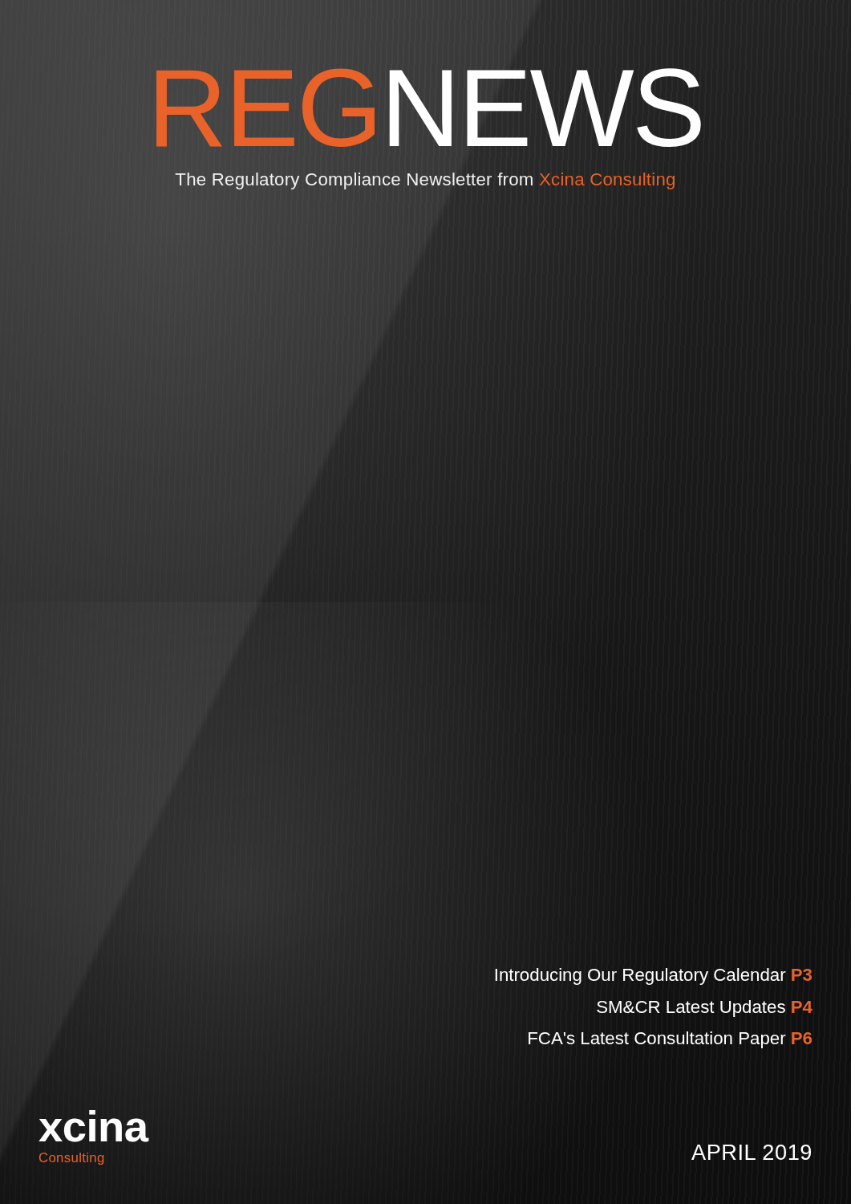REG NEWS
The Regulatory Compliance Newsletter from Xcina Consulting
Introducing Our Regulatory Calendar P3
SM&CR Latest Updates P4
FCA's Latest Consultation Paper P6
xcina Consulting
APRIL 2019